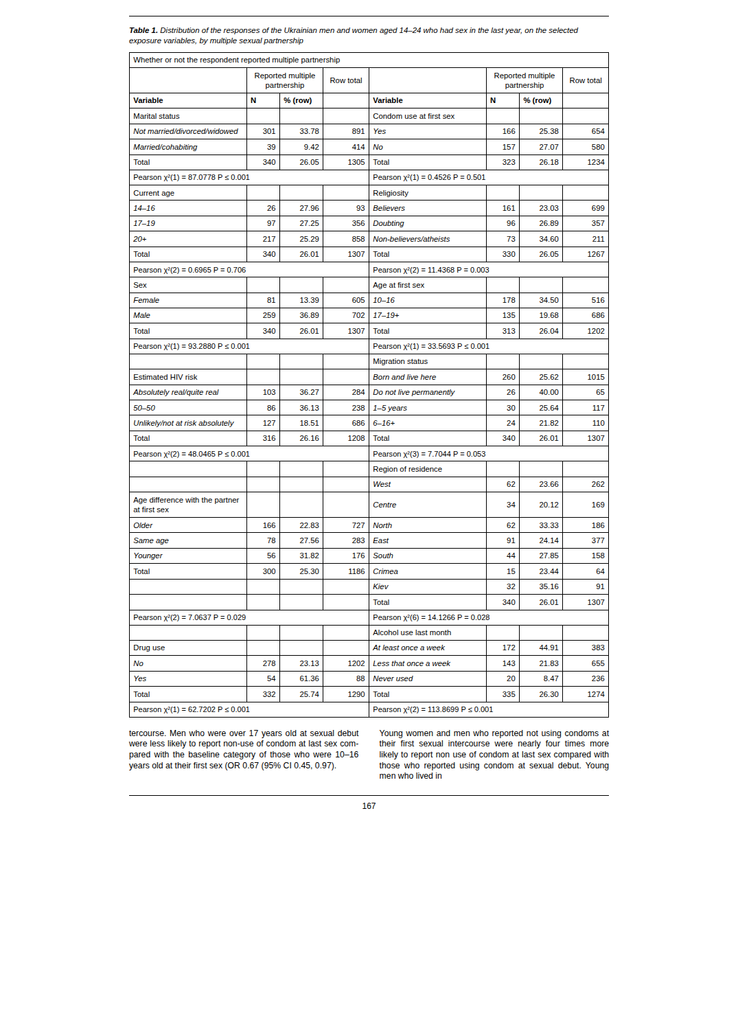Table 1. Distribution of the responses of the Ukrainian men and women aged 14–24 who had sex in the last year, on the selected exposure variables, by multiple sexual partnership
| Whether or not the respondent reported multiple partnership |
| | Reported multiple partnership | Row total | | Reported multiple partnership | Row total |
| Variable | N | % (row) | | Variable | N | % (row) | |
| Marital status | | | | Condom use at first sex | | | |
| Not married/divorced/widowed | 301 | 33.78 | 891 | Yes | 166 | 25.38 | 654 |
| Married/cohabiting | 39 | 9.42 | 414 | No | 157 | 27.07 | 580 |
| Total | 340 | 26.05 | 1305 | Total | 323 | 26.18 | 1234 |
| Pearson χ²(1) = 87.0778 P ≤ 0.001 | Pearson χ²(1) = 0.4526 P = 0.501 |
| Current age | | | | Religiosity | | | |
| 14–16 | 26 | 27.96 | 93 | Believers | 161 | 23.03 | 699 |
| 17–19 | 97 | 27.25 | 356 | Doubting | 96 | 26.89 | 357 |
| 20+ | 217 | 25.29 | 858 | Non-believers/atheists | 73 | 34.60 | 211 |
| Total | 340 | 26.01 | 1307 | Total | 330 | 26.05 | 1267 |
| Pearson χ²(2) = 0.6965 P = 0.706 | Pearson χ²(2) = 11.4368 P = 0.003 |
| Sex | | | | Age at first sex | | | |
| Female | 81 | 13.39 | 605 | 10–16 | 178 | 34.50 | 516 |
| Male | 259 | 36.89 | 702 | 17–19+ | 135 | 19.68 | 686 |
| Total | 340 | 26.01 | 1307 | Total | 313 | 26.04 | 1202 |
| Pearson χ²(1) = 93.2880 P ≤ 0.001 | Pearson χ²(1) = 33.5693 P ≤ 0.001 |
| | | | | Migration status | | | |
| Estimated HIV risk | | | | Born and live here | 260 | 25.62 | 1015 |
| Absolutely real/quite real | 103 | 36.27 | 284 | Do not live permanently | 26 | 40.00 | 65 |
| 50–50 | 86 | 36.13 | 238 | 1–5 years | 30 | 25.64 | 117 |
| Unlikely/not at risk absolutely | 127 | 18.51 | 686 | 6–16+ | 24 | 21.82 | 110 |
| Total | 316 | 26.16 | 1208 | Total | 340 | 26.01 | 1307 |
| Pearson χ²(2) = 48.0465 P ≤ 0.001 | Pearson χ²(3) = 7.7044 P = 0.053 |
| | | | | Region of residence | | | |
| | | | | West | 62 | 23.66 | 262 |
| Age difference with the partner at first sex | | | | Centre | 34 | 20.12 | 169 |
| Older | 166 | 22.83 | 727 | North | 62 | 33.33 | 186 |
| Same age | 78 | 27.56 | 283 | East | 91 | 24.14 | 377 |
| Younger | 56 | 31.82 | 176 | South | 44 | 27.85 | 158 |
| Total | 300 | 25.30 | 1186 | Crimea | 15 | 23.44 | 64 |
| | | | | Kiev | 32 | 35.16 | 91 |
| | | | | Total | 340 | 26.01 | 1307 |
| Pearson χ²(2) = 7.0637 P = 0.029 | Pearson χ²(6) = 14.1266 P = 0.028 |
| | | | | Alcohol use last month | | | |
| Drug use | | | | At least once a week | 172 | 44.91 | 383 |
| No | 278 | 23.13 | 1202 | Less that once a week | 143 | 21.83 | 655 |
| Yes | 54 | 61.36 | 88 | Never used | 20 | 8.47 | 236 |
| Total | 332 | 25.74 | 1290 | Total | 335 | 26.30 | 1274 |
| Pearson χ²(1) = 62.7202 P ≤ 0.001 | Pearson χ²(2) = 113.8699 P ≤ 0.001 |
tercourse. Men who were over 17 years old at sexual debut were less likely to report non-use of condom at last sex compared with the baseline category of those who were 10–16 years old at their first sex (OR 0.67 (95% CI 0.45, 0.97).
Young women and men who reported not using condoms at their first sexual intercourse were nearly four times more likely to report non use of condom at last sex compared with those who reported using condom at sexual debut. Young men who lived in
167